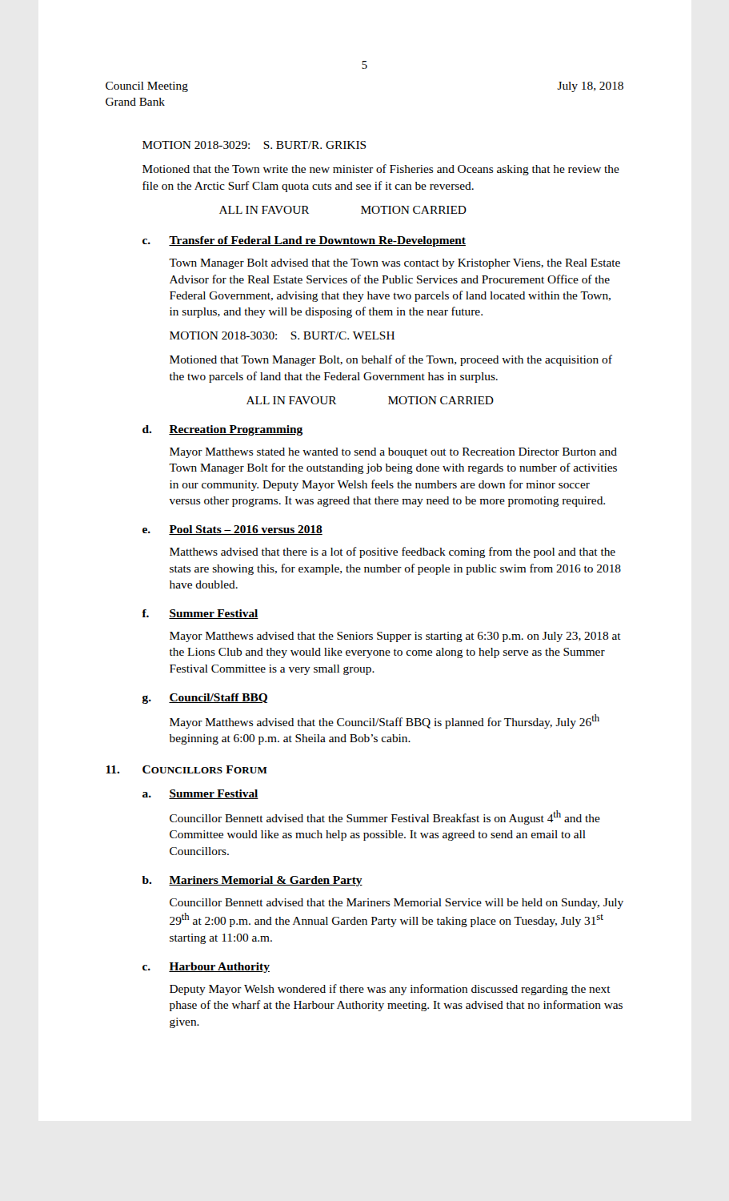5
Council Meeting
Grand Bank
July 18, 2018
MOTION 2018-3029: S. BURT/R. GRIKIS
Motioned that the Town write the new minister of Fisheries and Oceans asking that he review the file on the Arctic Surf Clam quota cuts and see if it can be reversed.
ALL IN FAVOUR MOTION CARRIED
c.
Transfer of Federal Land re Downtown Re-Development
Town Manager Bolt advised that the Town was contact by Kristopher Viens, the Real Estate Advisor for the Real Estate Services of the Public Services and Procurement Office of the Federal Government, advising that they have two parcels of land located within the Town, in surplus, and they will be disposing of them in the near future.
MOTION 2018-3030: S. BURT/C. WELSH
Motioned that Town Manager Bolt, on behalf of the Town, proceed with the acquisition of the two parcels of land that the Federal Government has in surplus.
ALL IN FAVOUR MOTION CARRIED
d.
Recreation Programming
Mayor Matthews stated he wanted to send a bouquet out to Recreation Director Burton and Town Manager Bolt for the outstanding job being done with regards to number of activities in our community. Deputy Mayor Welsh feels the numbers are down for minor soccer versus other programs. It was agreed that there may need to be more promoting required.
e.
Pool Stats – 2016 versus 2018
Matthews advised that there is a lot of positive feedback coming from the pool and that the stats are showing this, for example, the number of people in public swim from 2016 to 2018 have doubled.
f.
Summer Festival
Mayor Matthews advised that the Seniors Supper is starting at 6:30 p.m. on July 23, 2018 at the Lions Club and they would like everyone to come along to help serve as the Summer Festival Committee is a very small group.
g.
Council/Staff BBQ
Mayor Matthews advised that the Council/Staff BBQ is planned for Thursday, July 26th beginning at 6:00 p.m. at Sheila and Bob’s cabin.
11.
COUNCILLORS FORUM
a.
Summer Festival
Councillor Bennett advised that the Summer Festival Breakfast is on August 4th and the Committee would like as much help as possible. It was agreed to send an email to all Councillors.
b.
Mariners Memorial & Garden Party
Councillor Bennett advised that the Mariners Memorial Service will be held on Sunday, July 29th at 2:00 p.m. and the Annual Garden Party will be taking place on Tuesday, July 31st starting at 11:00 a.m.
c.
Harbour Authority
Deputy Mayor Welsh wondered if there was any information discussed regarding the next phase of the wharf at the Harbour Authority meeting. It was advised that no information was given.